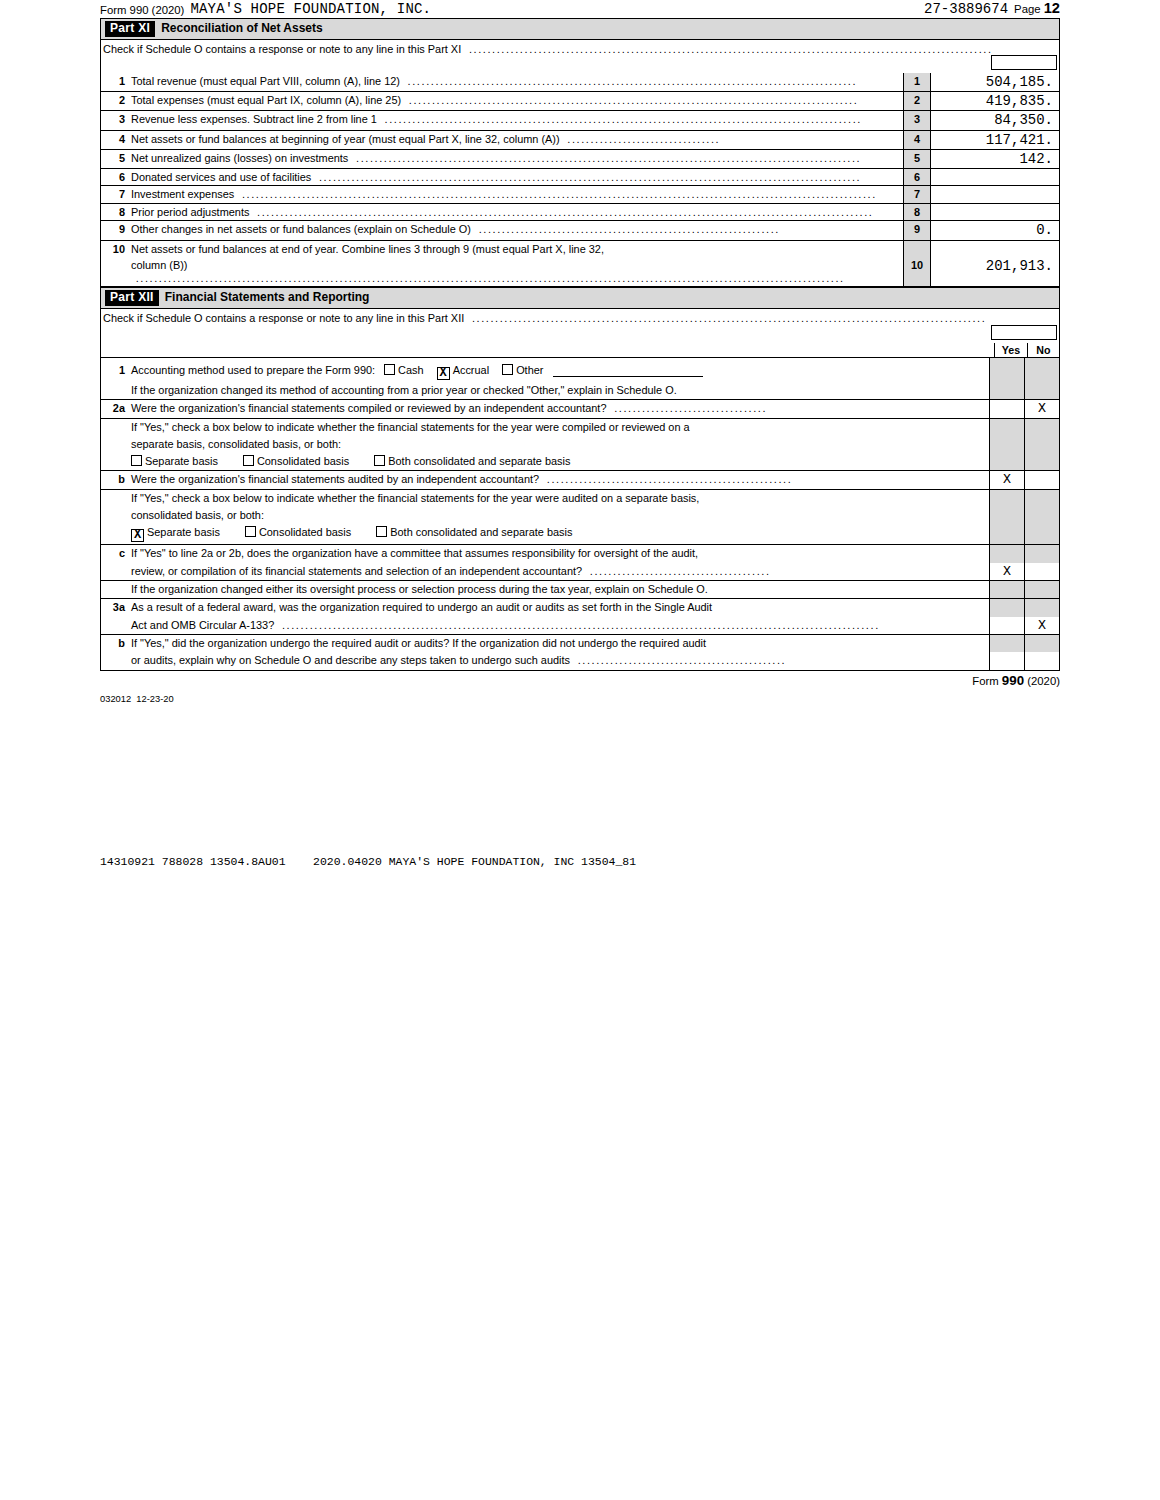Form 990 (2020) MAYA'S HOPE FOUNDATION, INC. 27-3889674 Page 12
Part XI Reconciliation of Net Assets
| Check if Schedule O contains a response or note to any line in this Part XI ................................................................................................................. |
| 1 | Total revenue (must equal Part VIII, column (A), line 12) ................................................................................................. | 1 | 504,185. |
| 2 | Total expenses (must equal Part IX, column (A), line 25) ................................................................................................. | 2 | 419,835. |
| 3 | Revenue less expenses. Subtract line 2 from line 1 ....................................................................................................... | 3 | 84,350. |
| 4 | Net assets or fund balances at beginning of year (must equal Part X, line 32, column (A)) ................................. | 4 | 117,421. |
| 5 | Net unrealized gains (losses) on investments ............................................................................................................. | 5 | 142. |
| 6 | Donated services and use of facilities ..................................................................................................................... | 6 | |
| 7 | Investment expenses ......................................................................................................................................... | 7 | |
| 8 | Prior period adjustments ..................................................................................................................................... | 8 | |
| 9 | Other changes in net assets or fund balances (explain on Schedule O) ................................................................. | 9 | 0. |
| 10 | Net assets or fund balances at end of year. Combine lines 3 through 9 (must equal Part X, line 32, | | |
| | column (B)) ......................................................................................................................................................... | 10 | 201,913. |
Part XII Financial Statements and Reporting
| Check if Schedule O contains a response or note to any line in this Part XII ............................................................................................................... |
| | / Yes / No / |
| 1 | Accounting method used to prepare the Form 990: Cash X Accrual Other | | |
| | If the organization changed its method of accounting from a prior year or checked "Other," explain in Schedule O. | | |
| 2a | Were the organization's financial statements compiled or reviewed by an independent accountant? ................................. | | X |
| | If "Yes," check a box below to indicate whether the financial statements for the year were compiled or reviewed on a | | |
| | separate basis, consolidated basis, or both: | | |
| | Separate basis Consolidated basis Both consolidated and separate basis | | |
| b | Were the organization's financial statements audited by an independent accountant? ..................................................... | X | |
| | If "Yes," check a box below to indicate whether the financial statements for the year were audited on a separate basis, | | |
| | consolidated basis, or both: | | |
| | X Separate basis Consolidated basis Both consolidated and separate basis | | |
| c | If "Yes" to line 2a or 2b, does the organization have a committee that assumes responsibility for oversight of the audit, | | |
| | review, or compilation of its financial statements and selection of an independent accountant? ....................................... | X | |
| | If the organization changed either its oversight process or selection process during the tax year, explain on Schedule O. | | |
| 3a | As a result of a federal award, was the organization required to undergo an audit or audits as set forth in the Single Audit | | |
| | Act and OMB Circular A-133? ................................................................................................................................. | | X |
| b | If "Yes," did the organization undergo the required audit or audits? If the organization did not undergo the required audit | | |
| | or audits, explain why on Schedule O and describe any steps taken to undergo such audits ............................................. | | |
Form 990 (2020)
032012 12-23-20
14310921 788028 13504.8AU01 2020.04020 MAYA'S HOPE FOUNDATION, INC 13504_81